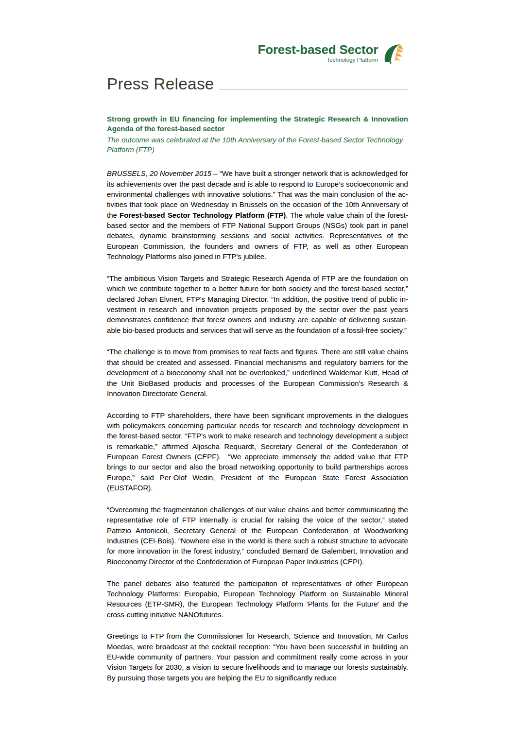Forest-based Sector
Technology Platform
Press Release
Strong growth in EU financing for implementing the Strategic Research & Innovation Agenda of the forest-based sector
The outcome was celebrated at the 10th Anniversary of the Forest-based Sector Technology Platform (FTP)
BRUSSELS, 20 November 2015 – “We have built a stronger network that is acknowledged for its achievements over the past decade and is able to respond to Europe’s socioeconomic and environmental challenges with innovative solutions.” That was the main conclusion of the activities that took place on Wednesday in Brussels on the occasion of the 10th Anniversary of the Forest-based Sector Technology Platform (FTP). The whole value chain of the forest-based sector and the members of FTP National Support Groups (NSGs) took part in panel debates, dynamic brainstorming sessions and social activities. Representatives of the European Commission, the founders and owners of FTP, as well as other European Technology Platforms also joined in FTP’s jubilee.
“The ambitious Vision Targets and Strategic Research Agenda of FTP are the foundation on which we contribute together to a better future for both society and the forest-based sector,” declared Johan Elvnert, FTP’s Managing Director. “In addition, the positive trend of public investment in research and innovation projects proposed by the sector over the past years demonstrates confidence that forest owners and industry are capable of delivering sustainable bio-based products and services that will serve as the foundation of a fossil-free society.”
“The challenge is to move from promises to real facts and figures. There are still value chains that should be created and assessed. Financial mechanisms and regulatory barriers for the development of a bioeconomy shall not be overlooked,” underlined Waldemar Kutt, Head of the Unit BioBased products and processes of the European Commission’s Research & Innovation Directorate General.
According to FTP shareholders, there have been significant improvements in the dialogues with policymakers concerning particular needs for research and technology development in the forest-based sector. “FTP’s work to make research and technology development a subject is remarkable,” affirmed Aljoscha Requardt, Secretary General of the Confederation of European Forest Owners (CEPF). “We appreciate immensely the added value that FTP brings to our sector and also the broad networking opportunity to build partnerships across Europe,” said Per-Olof Wedin, President of the European State Forest Association (EUSTAFOR).
“Overcoming the fragmentation challenges of our value chains and better communicating the representative role of FTP internally is crucial for raising the voice of the sector,” stated Patrizio Antonicoli, Secretary General of the European Confederation of Woodworking Industries (CEI-Bois). “Nowhere else in the world is there such a robust structure to advocate for more innovation in the forest industry,” concluded Bernard de Galembert, Innovation and Bioeconomy Director of the Confederation of European Paper Industries (CEPI).
The panel debates also featured the participation of representatives of other European Technology Platforms: Europabio, European Technology Platform on Sustainable Mineral Resources (ETP-SMR), the European Technology Platform 'Plants for the Future' and the cross-cutting initiative NANOfutures.
Greetings to FTP from the Commissioner for Research, Science and Innovation, Mr Carlos Moedas, were broadcast at the cocktail reception: “You have been successful in building an EU-wide community of partners. Your passion and commitment really come across in your Vision Targets for 2030, a vision to secure livelihoods and to manage our forests sustainably. By pursuing those targets you are helping the EU to significantly reduce